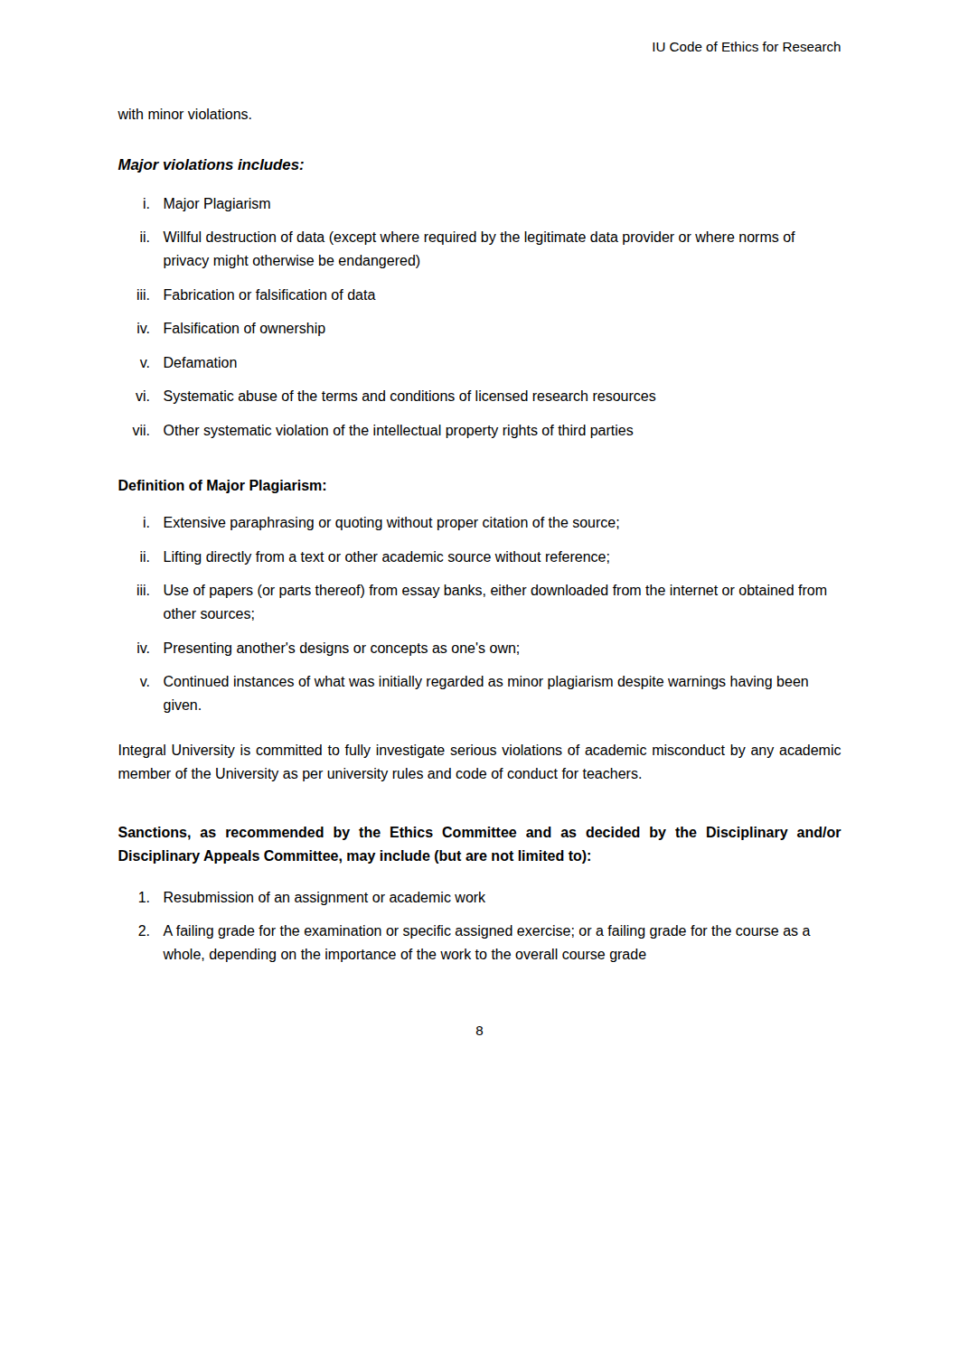IU Code of Ethics for Research
with minor violations.
Major violations includes:
Major Plagiarism
Willful destruction of data (except where required by the legitimate data provider or where norms of privacy might otherwise be endangered)
Fabrication or falsification of data
Falsification of ownership
Defamation
Systematic abuse of the terms and conditions of licensed research resources
Other systematic violation of the intellectual property rights of third parties
Definition of Major Plagiarism:
Extensive paraphrasing or quoting without proper citation of the source;
Lifting directly from a text or other academic source without reference;
Use of papers (or parts thereof) from essay banks, either downloaded from the internet or obtained from other sources;
Presenting another's designs or concepts as one's own;
Continued instances of what was initially regarded as minor plagiarism despite warnings having been given.
Integral University is committed to fully investigate serious violations of academic misconduct by any academic member of the University as per university rules and code of conduct for teachers.
Sanctions, as recommended by the Ethics Committee and as decided by the Disciplinary and/or Disciplinary Appeals Committee, may include (but are not limited to):
Resubmission of an assignment or academic work
A failing grade for the examination or specific assigned exercise; or a failing grade for the course as a whole, depending on the importance of the work to the overall course grade
8